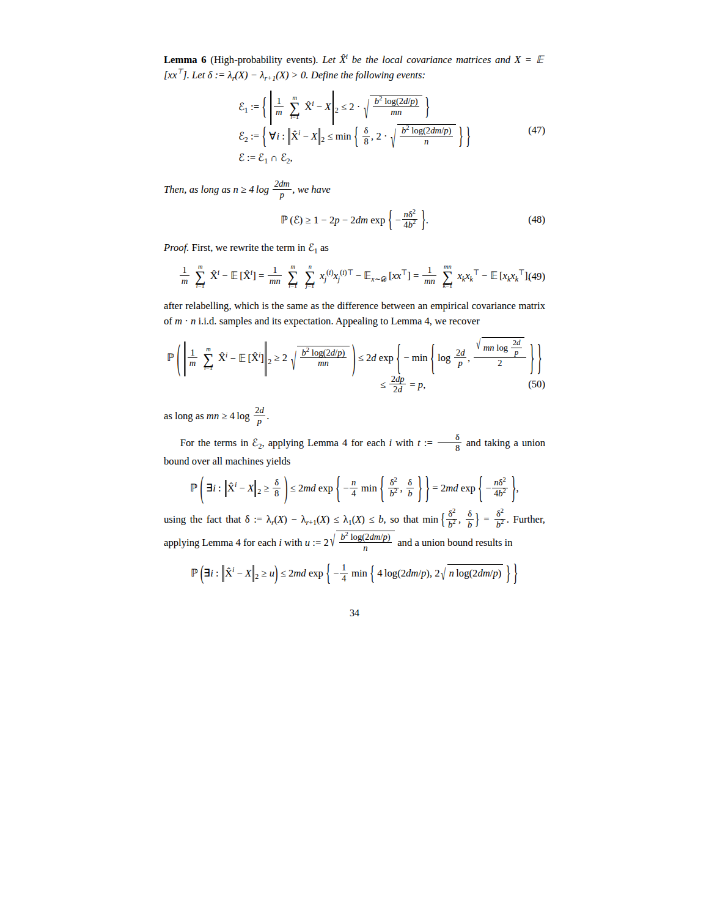Lemma 6 (High-probability events). Let X̂i be the local covariance matrices and X = 𝔼 [xx⊤]. Let δ := λr(X) − λr+1(X) > 0. Define the following events:
ℰ1 := { 1 m m∑i=1 X̂i − X 2 ≤ 2 · b2 log(2d/p) mn } ℰ2 := { ∀i : X̂i − X2 ≤ min { δ 8, 2 · b2 log(2dm/p) n } } ℰ := ℰ1 ∩ ℰ2, (47)
Then, as long as n ≥ 4 log 2dm p, we have
ℙ (ℰ) ≥ 1 − 2p − 2dm exp { −nδ24b2 }. (48)
Proof. First, we rewrite the term in ℰ1 as
1 m m∑i=1 X̂i − 𝔼 [X̂i] = 1 mn m∑i=1 n∑j=1 xj(i)xj(i)⊤ − 𝔼x∼𝒟 [xx⊤] = 1 mn mn∑k=1 xkxk⊤ − 𝔼 [xkxk⊤], (49)
after relabelling, which is the same as the difference between an empirical covariance matrix of m · n i.i.d. samples and its expectation. Appealing to Lemma 4, we recover
ℙ ( 1 m m∑i=1 X̂i − 𝔼 [X̂i] 2 ≥ 2 b2 log(2d/p) mn ) ≤ 2d exp { − min { log 2d p, mn log 2d p 2 } }
≤ 2dp 2d = p, (50)
as long as mn ≥ 4 log 2d p.
For the terms in ℰ2, applying Lemma 4 for each i with t := δ 8 and taking a union bound over all machines yields
ℙ ( ∃i : X̂i − X2 ≥ δ 8 ) ≤ 2md exp { −n 4 min { δ2 b2, δb } } = 2md exp { −nδ24b2 },
using the fact that δ := λr(X) − λr+1(X) ≤ λ1(X) ≤ b, so that min {δ2 b2, δb} = δ2 b2. Further, applying Lemma 4 for each i with u := 2b2 log(2dm/p) n and a union bound results in
ℙ (∃i : X̂i − X2 ≥ u) ≤ 2md exp { −14 min { 4 log(2dm/p), 2n log(2dm/p) } }
34